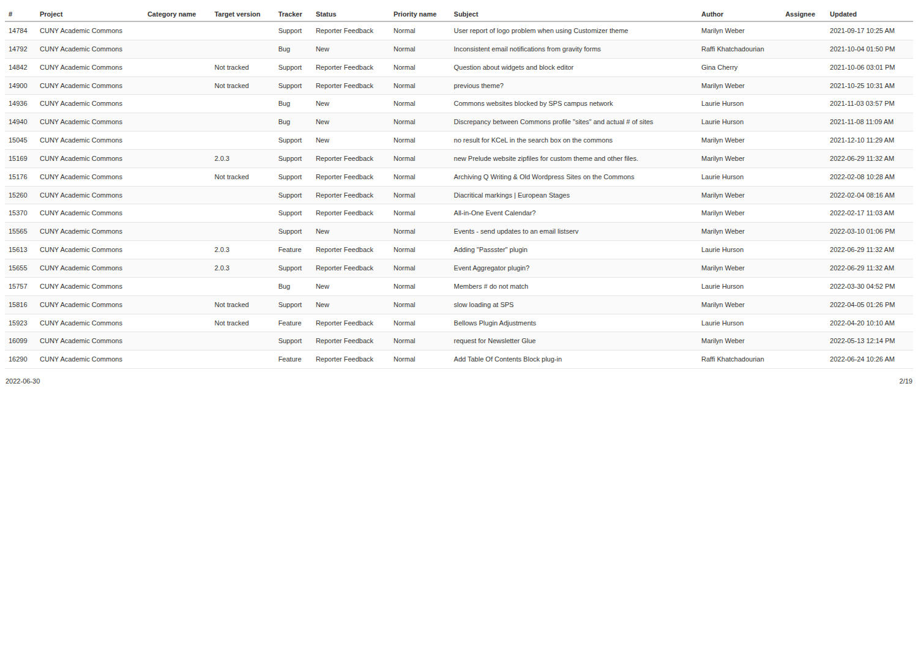| # | Project | Category name | Target version | Tracker | Status | Priority name | Subject | Author | Assignee | Updated |
| --- | --- | --- | --- | --- | --- | --- | --- | --- | --- | --- |
| 14784 | CUNY Academic Commons | | | Support | Reporter Feedback | Normal | User report of logo problem when using Customizer theme | Marilyn Weber | | 2021-09-17 10:25 AM |
| 14792 | CUNY Academic Commons | | | Bug | New | Normal | Inconsistent email notifications from gravity forms | Raffi Khatchadourian | | 2021-10-04 01:50 PM |
| 14842 | CUNY Academic Commons | | Not tracked | Support | Reporter Feedback | Normal | Question about widgets and block editor | Gina Cherry | | 2021-10-06 03:01 PM |
| 14900 | CUNY Academic Commons | | Not tracked | Support | Reporter Feedback | Normal | previous theme? | Marilyn Weber | | 2021-10-25 10:31 AM |
| 14936 | CUNY Academic Commons | | | Bug | New | Normal | Commons websites blocked by SPS campus network | Laurie Hurson | | 2021-11-03 03:57 PM |
| 14940 | CUNY Academic Commons | | | Bug | New | Normal | Discrepancy between Commons profile "sites" and actual # of sites | Laurie Hurson | | 2021-11-08 11:09 AM |
| 15045 | CUNY Academic Commons | | | Support | New | Normal | no result for KCeL in the search box on the commons | Marilyn Weber | | 2021-12-10 11:29 AM |
| 15169 | CUNY Academic Commons | | 2.0.3 | Support | Reporter Feedback | Normal | new Prelude website zipfiles for custom theme and other files. | Marilyn Weber | | 2022-06-29 11:32 AM |
| 15176 | CUNY Academic Commons | | Not tracked | Support | Reporter Feedback | Normal | Archiving Q Writing & Old Wordpress Sites on the Commons | Laurie Hurson | | 2022-02-08 10:28 AM |
| 15260 | CUNY Academic Commons | | | Support | Reporter Feedback | Normal | Diacritical markings / European Stages | Marilyn Weber | | 2022-02-04 08:16 AM |
| 15370 | CUNY Academic Commons | | | Support | Reporter Feedback | Normal | All-in-One Event Calendar? | Marilyn Weber | | 2022-02-17 11:03 AM |
| 15565 | CUNY Academic Commons | | | Support | New | Normal | Events - send updates to an email listserv | Marilyn Weber | | 2022-03-10 01:06 PM |
| 15613 | CUNY Academic Commons | | 2.0.3 | Feature | Reporter Feedback | Normal | Adding "Passster" plugin | Laurie Hurson | | 2022-06-29 11:32 AM |
| 15655 | CUNY Academic Commons | | 2.0.3 | Support | Reporter Feedback | Normal | Event Aggregator plugin? | Marilyn Weber | | 2022-06-29 11:32 AM |
| 15757 | CUNY Academic Commons | | | Bug | New | Normal | Members # do not match | Laurie Hurson | | 2022-03-30 04:52 PM |
| 15816 | CUNY Academic Commons | | Not tracked | Support | New | Normal | slow loading at SPS | Marilyn Weber | | 2022-04-05 01:26 PM |
| 15923 | CUNY Academic Commons | | Not tracked | Feature | Reporter Feedback | Normal | Bellows Plugin Adjustments | Laurie Hurson | | 2022-04-20 10:10 AM |
| 16099 | CUNY Academic Commons | | | Support | Reporter Feedback | Normal | request for Newsletter Glue | Marilyn Weber | | 2022-05-13 12:14 PM |
| 16290 | CUNY Academic Commons | | | Feature | Reporter Feedback | Normal | Add Table Of Contents Block plug-in | Raffi Khatchadourian | | 2022-06-24 10:26 AM |
| 2022-06-30 | 2/19 |